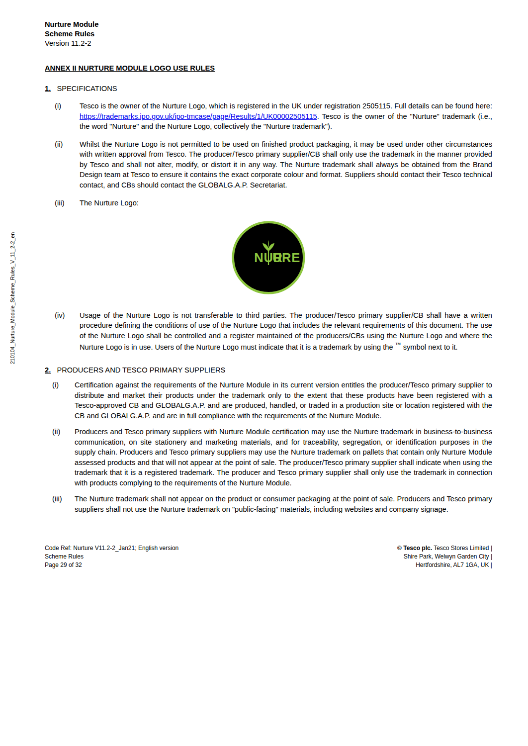210104_Nurture_Module_Scheme_Rules_V_11_2-2_en
Nurture Module
Scheme Rules
Version 11.2-2
ANNEX II NURTURE MODULE LOGO USE RULES
1. SPECIFICATIONS
(i) Tesco is the owner of the Nurture Logo, which is registered in the UK under registration 2505115. Full details can be found here: https://trademarks.ipo.gov.uk/ipo-tmcase/page/Results/1/UK00002505115. Tesco is the owner of the "Nurture" trademark (i.e., the word "Nurture" and the Nurture Logo, collectively the "Nurture trademark").
(ii) Whilst the Nurture Logo is not permitted to be used on finished product packaging, it may be used under other circumstances with written approval from Tesco. The producer/Tesco primary supplier/CB shall only use the trademark in the manner provided by Tesco and shall not alter, modify, or distort it in any way. The Nurture trademark shall always be obtained from the Brand Design team at Tesco to ensure it contains the exact corporate colour and format. Suppliers should contact their Tesco technical contact, and CBs should contact the GLOBALG.A.P. Secretariat.
(iii) The Nurture Logo:
NUR URE
(iv) Usage of the Nurture Logo is not transferable to third parties. The producer/Tesco primary supplier/CB shall have a written procedure defining the conditions of use of the Nurture Logo that includes the relevant requirements of this document. The use of the Nurture Logo shall be controlled and a register maintained of the producers/CBs using the Nurture Logo and where the Nurture Logo is in use. Users of the Nurture Logo must indicate that it is a trademark by using the ™ symbol next to it.
2. PRODUCERS AND TESCO PRIMARY SUPPLIERS
(i) Certification against the requirements of the Nurture Module in its current version entitles the producer/Tesco primary supplier to distribute and market their products under the trademark only to the extent that these products have been registered with a Tesco-approved CB and GLOBALG.A.P. and are produced, handled, or traded in a production site or location registered with the CB and GLOBALG.A.P. and are in full compliance with the requirements of the Nurture Module.
(ii) Producers and Tesco primary suppliers with Nurture Module certification may use the Nurture trademark in business-to-business communication, on site stationery and marketing materials, and for traceability, segregation, or identification purposes in the supply chain. Producers and Tesco primary suppliers may use the Nurture trademark on pallets that contain only Nurture Module assessed products and that will not appear at the point of sale. The producer/Tesco primary supplier shall indicate when using the trademark that it is a registered trademark. The producer and Tesco primary supplier shall only use the trademark in connection with products complying to the requirements of the Nurture Module.
(iii) The Nurture trademark shall not appear on the product or consumer packaging at the point of sale. Producers and Tesco primary suppliers shall not use the Nurture trademark on "public-facing" materials, including websites and company signage.
Code Ref: Nurture V11.2-2_Jan21; English version
Scheme Rules
Page 29 of 32
© Tesco plc. Tesco Stores Limited |
Shire Park, Welwyn Garden City |
Hertfordshire, AL7 1GA, UK |